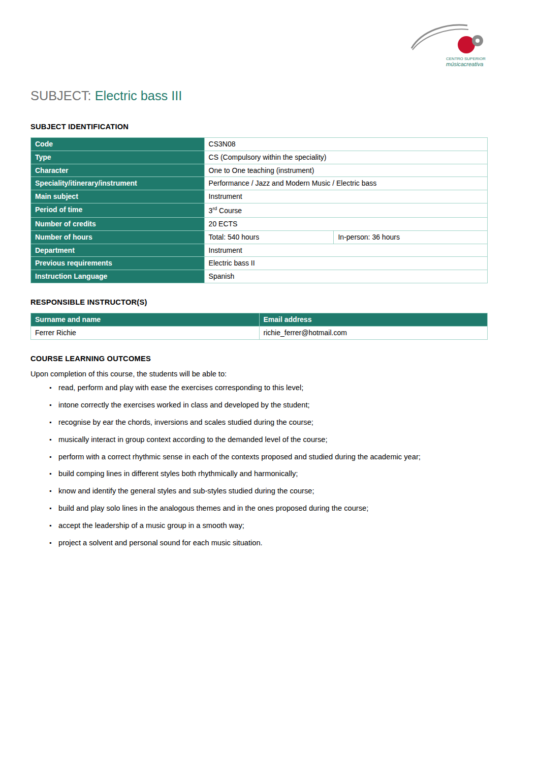CENTRO SUPERIOR músicacreativa
SUBJECT: Electric bass III
SUBJECT IDENTIFICATION
| Code | CS3N08 |
| Type | CS (Compulsory within the speciality) |
| Character | One to One teaching (instrument) |
| Speciality/itinerary/instrument | Performance / Jazz and Modern Music / Electric bass |
| Main subject | Instrument |
| Period of time | 3 rd Course |
| Number of credits | 20 ECTS |
| Number of hours | Total: 540 hours | In-person: 36 hours |
| Department | Instrument |
| Previous requirements | Electric bass II |
| Instruction Language | Spanish |
RESPONSIBLE INSTRUCTOR(S)
| Surname and name | Email address |
| Ferrer Richie | richie_ferrer@hotmail.com |
COURSE LEARNING OUTCOMES
Upon completion of this course, the students will be able to:
read, perform and play with ease the exercises corresponding to this level;
intone correctly the exercises worked in class and developed by the student;
recognise by ear the chords, inversions and scales studied during the course;
musically interact in group context according to the demanded level of the course;
perform with a correct rhythmic sense in each of the contexts proposed and studied during the academic year;
build comping lines in different styles both rhythmically and harmonically;
know and identify the general styles and sub-styles studied during the course;
build and play solo lines in the analogous themes and in the ones proposed during the course;
accept the leadership of a music group in a smooth way;
project a solvent and personal sound for each music situation.